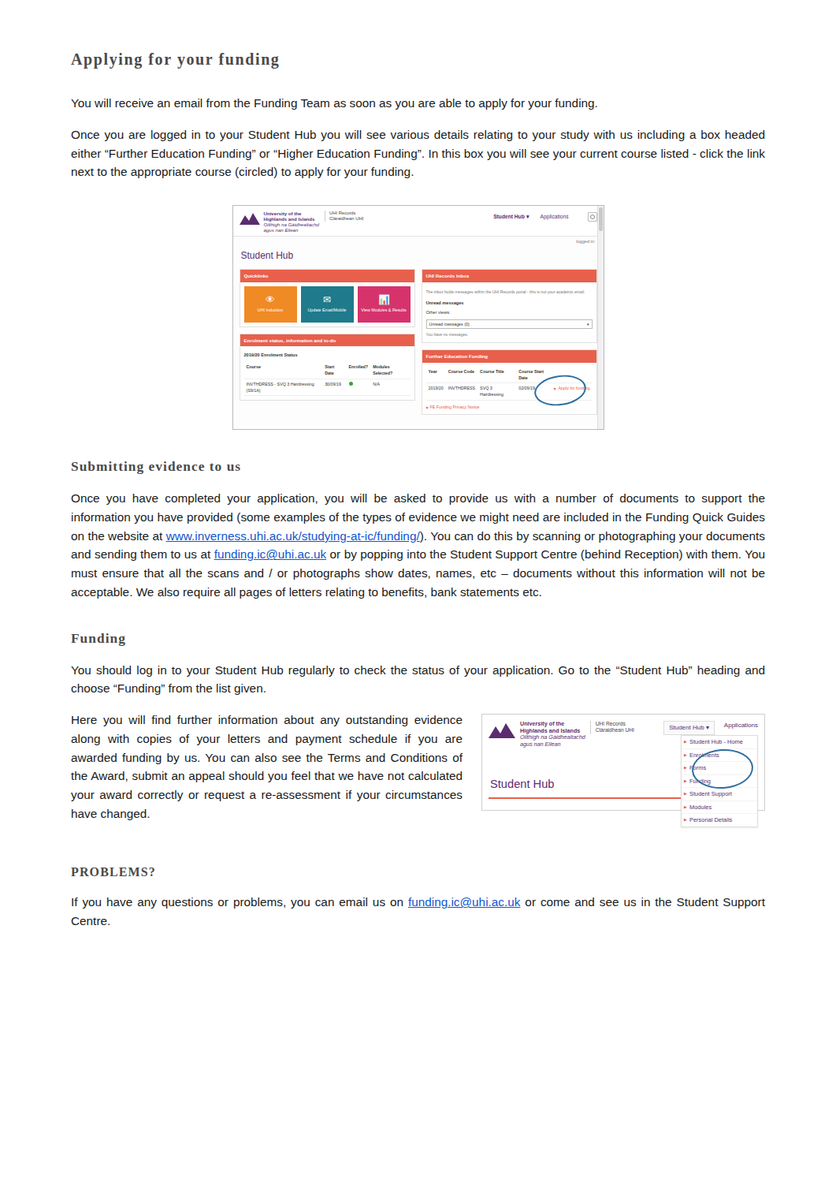Applying for your funding
You will receive an email from the Funding Team as soon as you are able to apply for your funding.
Once you are logged in to your Student Hub you will see various details relating to your study with us including a box headed either “Further Education Funding” or “Higher Education Funding”. In this box you will see your current course listed - click the link next to the appropriate course (circled) to apply for your funding.
University of the
Highlands and Islands
Oilthigh na Gàidhealtachd
agus nan Eilean
UHI Records
Clàraidhean UHI
Student Hub ▾ Applications
logged in:
Student Hub
Quicklinks
👁UHI Induction
✉Update Email/Mobile
📊View Modules & Results
Enrolment status, information and to-do
2019/20 Enrolment Status
| Course | Start Date | Enrolled? | Modules Selected? |
| --- | --- | --- | --- |
| INVTHDRESS - SVQ 3 Hairdressing (S9/1A) | 30/09/19 | | N/A |
UHI Records Inbox
The inbox holds messages within the UHI Records portal - this is not your academic email.
Unread messages
Other views:
Unread messages (0)▾
You have no messages.
Further Education Funding
| Year | Course Code | Course Title | Course Start Date | |
| --- | --- | --- | --- | --- |
| 2019/20 | INVTHDRESS | SVQ 3 Hairdressing | 02/09/19 | Apply for funding |
FE Funding Privacy Notice
Submitting evidence to us
Once you have completed your application, you will be asked to provide us with a number of documents to support the information you have provided (some examples of the types of evidence we might need are included in the Funding Quick Guides on the website at www.inverness.uhi.ac.uk/studying-at-ic/funding/). You can do this by scanning or photographing your documents and sending them to us at funding.ic@uhi.ac.uk or by popping into the Student Support Centre (behind Reception) with them. You must ensure that all the scans and / or photographs show dates, names, etc – documents without this information will not be acceptable. We also require all pages of letters relating to benefits, bank statements etc.
Funding
You should log in to your Student Hub regularly to check the status of your application. Go to the “Student Hub” heading and choose “Funding” from the list given.
University of the
Highlands and Islands
Oilthigh na Gàidhealtachd
agus nan Eilean
UHI Records
Clàraidhean UHI
Student Hub ▾ Applications
Student Hub - Home
Enrolments
Forms
Funding
Student Support
Modules
Personal Details
Student Hub
Here you will find further information about any outstanding evidence along with copies of your letters and payment schedule if you are awarded funding by us. You can also see the Terms and Conditions of the Award, submit an appeal should you feel that we have not calculated your award correctly or request a re-assessment if your circumstances have changed.
Problems?
If you have any questions or problems, you can email us on funding.ic@uhi.ac.uk or come and see us in the Student Support Centre.